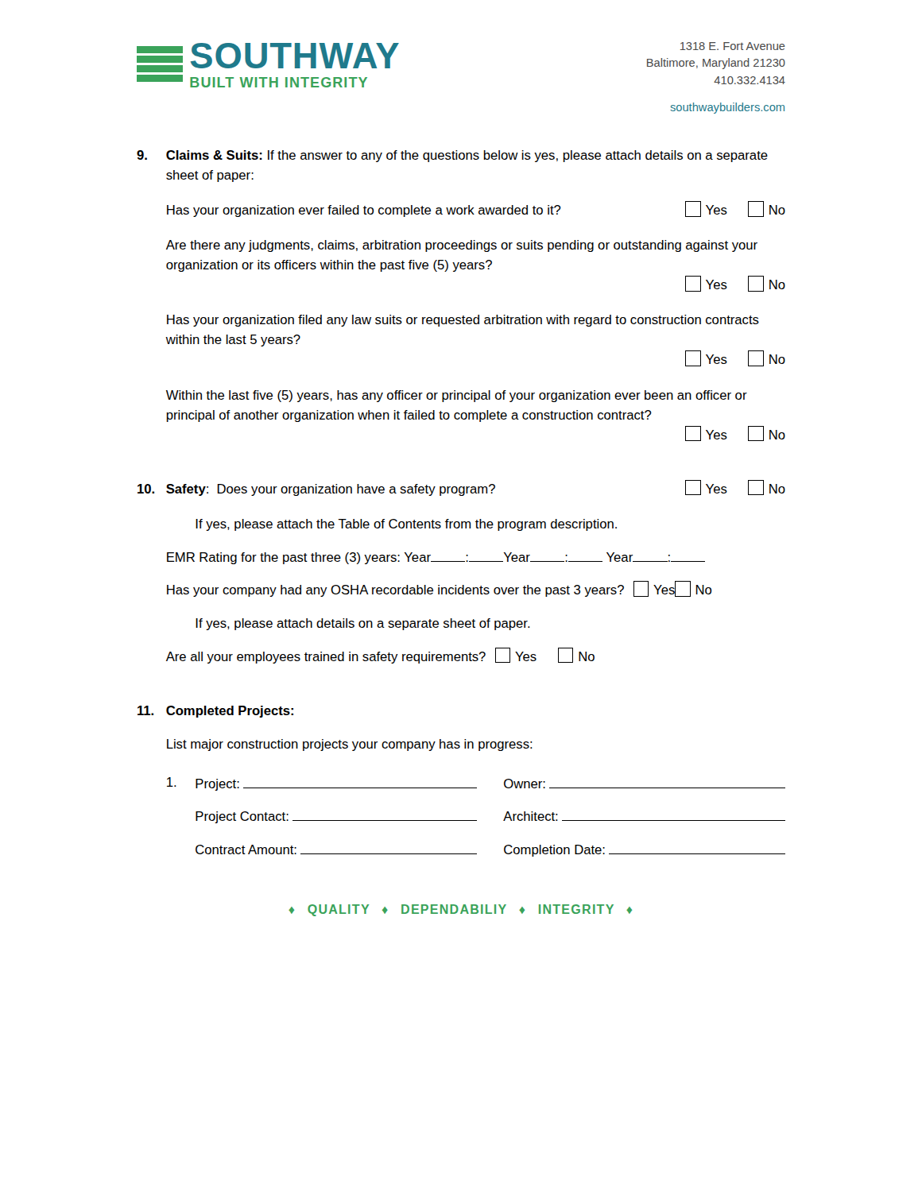SOUTHWAY
BUILT WITH INTEGRITY
1318 E. Fort Avenue
Baltimore, Maryland 21230
410.332.4134 southwaybuilders.com
Claims & Suits: If the answer to any of the questions below is yes, please attach details on a separate sheet of paper:
Has your organization ever failed to complete a work awarded to it? Yes No
Are there any judgments, claims, arbitration proceedings or suits pending or outstanding against your organization or its officers within the past five (5) years? Yes No
Has your organization filed any law suits or requested arbitration with regard to construction contracts within the last 5 years? Yes No
Within the last five (5) years, has any officer or principal of your organization ever been an officer or principal of another organization when it failed to complete a construction contract? Yes No
Safety: Does your organization have a safety program? Yes No
If yes, please attach the Table of Contents from the program description.
EMR Rating for the past three (3) years: Year : Year : Year :
Has your company had any OSHA recordable incidents over the past 3 years? Yes No
If yes, please attach details on a separate sheet of paper.
Are all your employees trained in safety requirements? Yes No
Completed Projects:
List major construction projects your company has in progress:
Project:
Owner:
Project Contact:
Architect:
Contract Amount:
Completion Date:
♦ QUALITY ♦ DEPENDABILIY ♦ INTEGRITY ♦